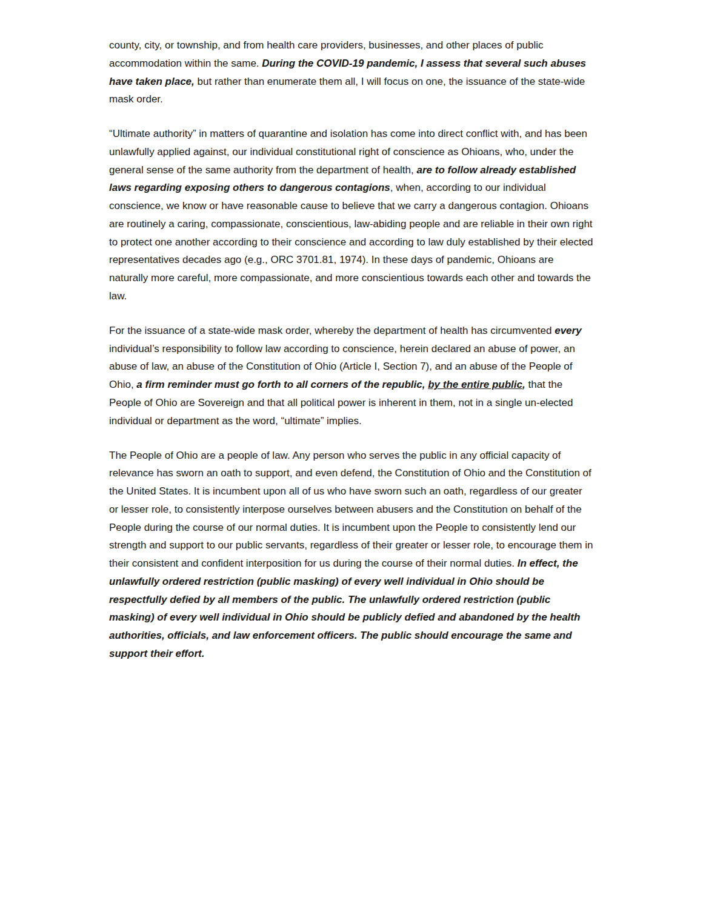county, city, or township, and from health care providers, businesses, and other places of public accommodation within the same. During the COVID-19 pandemic, I assess that several such abuses have taken place, but rather than enumerate them all, I will focus on one, the issuance of the state-wide mask order.
“Ultimate authority” in matters of quarantine and isolation has come into direct conflict with, and has been unlawfully applied against, our individual constitutional right of conscience as Ohioans, who, under the general sense of the same authority from the department of health, are to follow already established laws regarding exposing others to dangerous contagions, when, according to our individual conscience, we know or have reasonable cause to believe that we carry a dangerous contagion. Ohioans are routinely a caring, compassionate, conscientious, law-abiding people and are reliable in their own right to protect one another according to their conscience and according to law duly established by their elected representatives decades ago (e.g., ORC 3701.81, 1974). In these days of pandemic, Ohioans are naturally more careful, more compassionate, and more conscientious towards each other and towards the law.
For the issuance of a state-wide mask order, whereby the department of health has circumvented every individual’s responsibility to follow law according to conscience, herein declared an abuse of power, an abuse of law, an abuse of the Constitution of Ohio (Article I, Section 7), and an abuse of the People of Ohio, a firm reminder must go forth to all corners of the republic, by the entire public, that the People of Ohio are Sovereign and that all political power is inherent in them, not in a single un-elected individual or department as the word, “ultimate” implies.
The People of Ohio are a people of law. Any person who serves the public in any official capacity of relevance has sworn an oath to support, and even defend, the Constitution of Ohio and the Constitution of the United States. It is incumbent upon all of us who have sworn such an oath, regardless of our greater or lesser role, to consistently interpose ourselves between abusers and the Constitution on behalf of the People during the course of our normal duties. It is incumbent upon the People to consistently lend our strength and support to our public servants, regardless of their greater or lesser role, to encourage them in their consistent and confident interposition for us during the course of their normal duties. In effect, the unlawfully ordered restriction (public masking) of every well individual in Ohio should be respectfully defied by all members of the public. The unlawfully ordered restriction (public masking) of every well individual in Ohio should be publicly defied and abandoned by the health authorities, officials, and law enforcement officers. The public should encourage the same and support their effort.